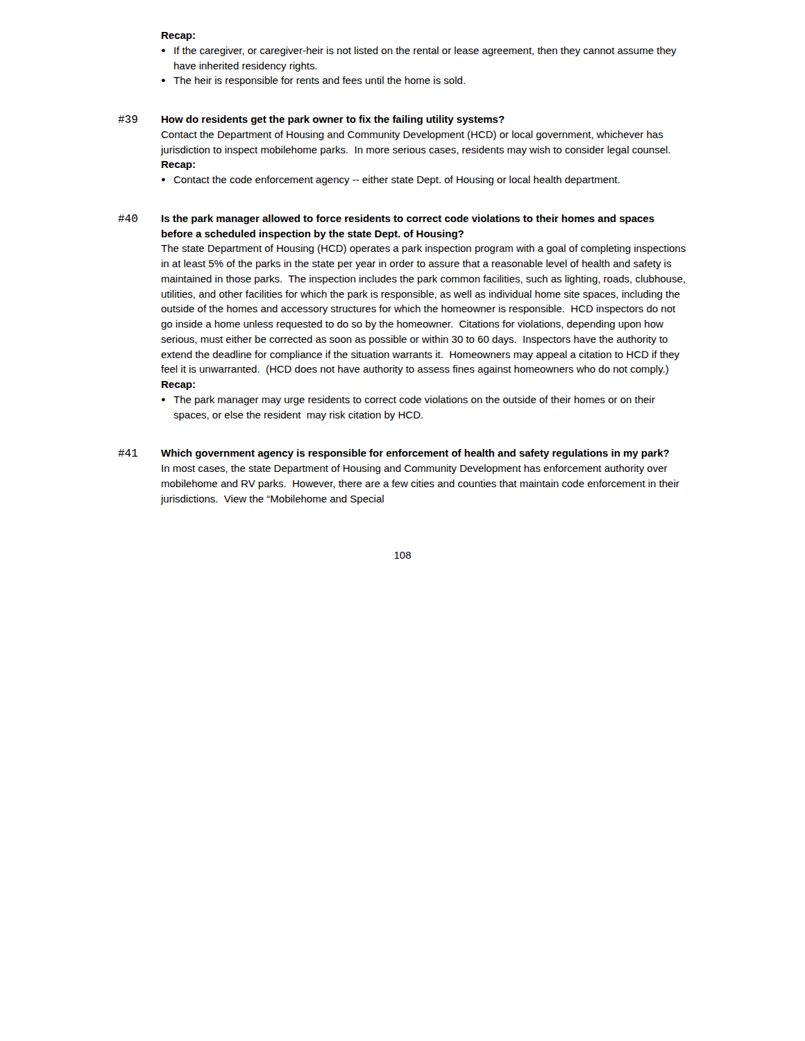Recap:
If the caregiver, or caregiver-heir is not listed on the rental or lease agreement, then they cannot assume they have inherited residency rights.
The heir is responsible for rents and fees until the home is sold.
#39
How do residents get the park owner to fix the failing utility systems?
Contact the Department of Housing and Community Development (HCD) or local government, whichever has jurisdiction to inspect mobilehome parks. In more serious cases, residents may wish to consider legal counsel.
Recap:
Contact the code enforcement agency -- either state Dept. of Housing or local health department.
#40
Is the park manager allowed to force residents to correct code violations to their homes and spaces before a scheduled inspection by the state Dept. of Housing?
The state Department of Housing (HCD) operates a park inspection program with a goal of completing inspections in at least 5% of the parks in the state per year in order to assure that a reasonable level of health and safety is maintained in those parks. The inspection includes the park common facilities, such as lighting, roads, clubhouse, utilities, and other facilities for which the park is responsible, as well as individual home site spaces, including the outside of the homes and accessory structures for which the homeowner is responsible. HCD inspectors do not go inside a home unless requested to do so by the homeowner. Citations for violations, depending upon how serious, must either be corrected as soon as possible or within 30 to 60 days. Inspectors have the authority to extend the deadline for compliance if the situation warrants it. Homeowners may appeal a citation to HCD if they feel it is unwarranted. (HCD does not have authority to assess fines against homeowners who do not comply.)
Recap:
The park manager may urge residents to correct code violations on the outside of their homes or on their spaces, or else the resident may risk citation by HCD.
#41
Which government agency is responsible for enforcement of health and safety regulations in my park?
In most cases, the state Department of Housing and Community Development has enforcement authority over mobilehome and RV parks. However, there are a few cities and counties that maintain code enforcement in their jurisdictions. View the “Mobilehome and Special
108